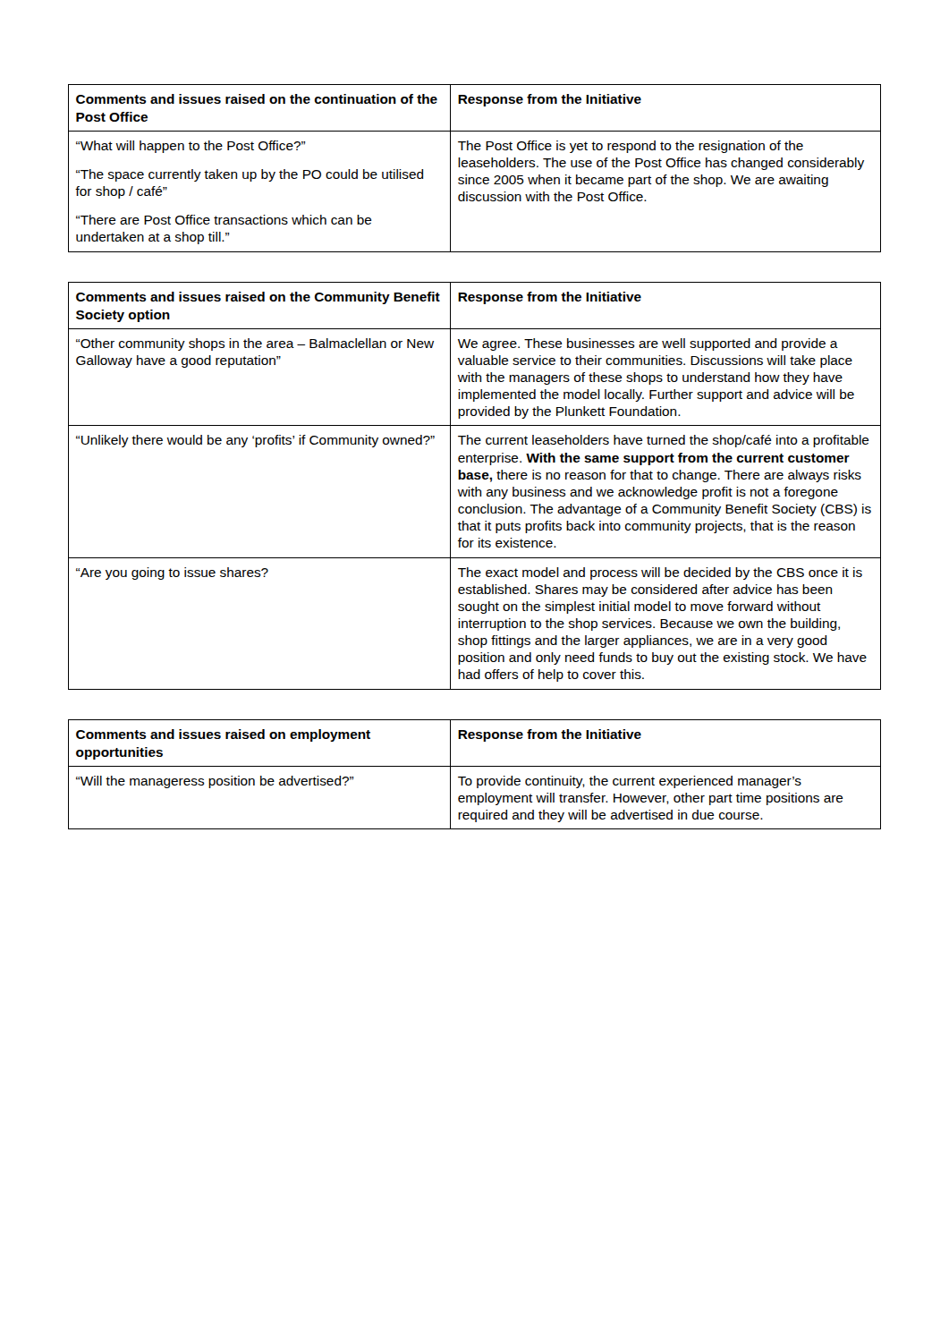| Comments and issues raised on the continuation of the Post Office | Response from the Initiative |
| --- | --- |
| “What will happen to the Post Office?” “The space currently taken up by the PO could be utilised for shop / café” “There are Post Office transactions which can be undertaken at a shop till.” | The Post Office is yet to respond to the resignation of the leaseholders. The use of the Post Office has changed considerably since 2005 when it became part of the shop. We are awaiting discussion with the Post Office. |
| Comments and issues raised on the Community Benefit Society option | Response from the Initiative |
| --- | --- |
| “Other community shops in the area – Balmaclellan or New Galloway have a good reputation” | We agree. These businesses are well supported and provide a valuable service to their communities. Discussions will take place with the managers of these shops to understand how they have implemented the model locally. Further support and advice will be provided by the Plunkett Foundation. |
| “Unlikely there would be any ‘profits’ if Community owned?” | The current leaseholders have turned the shop/café into a profitable enterprise. With the same support from the current customer base, there is no reason for that to change. There are always risks with any business and we acknowledge profit is not a foregone conclusion. The advantage of a Community Benefit Society (CBS) is that it puts profits back into community projects, that is the reason for its existence. |
| “Are you going to issue shares? | The exact model and process will be decided by the CBS once it is established. Shares may be considered after advice has been sought on the simplest initial model to move forward without interruption to the shop services. Because we own the building, shop fittings and the larger appliances, we are in a very good position and only need funds to buy out the existing stock. We have had offers of help to cover this. |
| Comments and issues raised on employment opportunities | Response from the Initiative |
| --- | --- |
| “Will the manageress position be advertised?” | To provide continuity, the current experienced manager’s employment will transfer. However, other part time positions are required and they will be advertised in due course. |